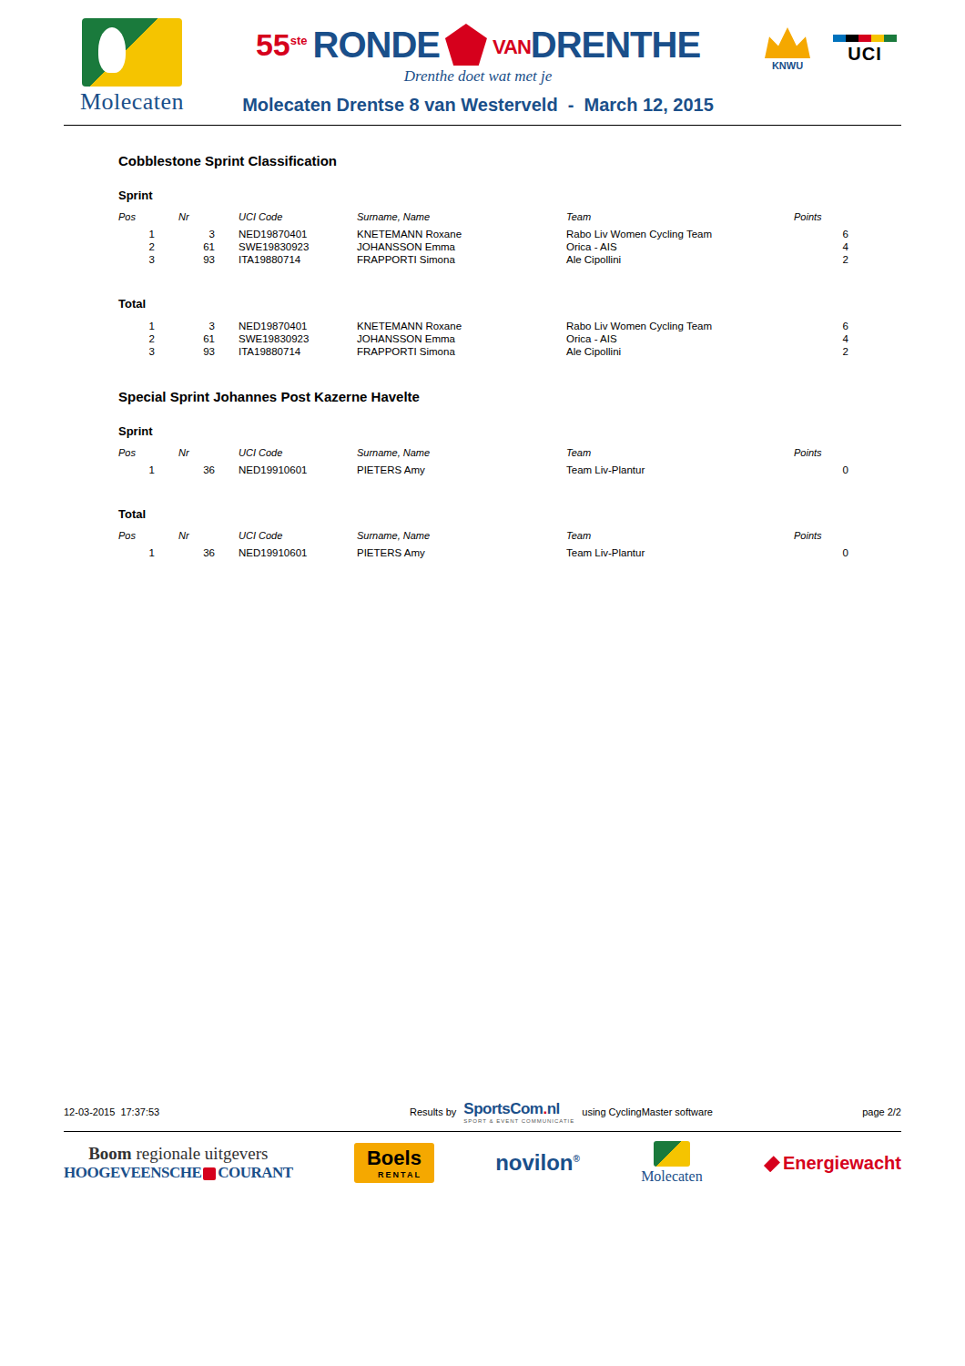Molecaten
55ste RONDE VANDRENTHE
Drenthe doet wat met je
Molecaten Drentse 8 van Westerveld - March 12, 2015
KNWU
UCI
Cobblestone Sprint Classification
Sprint
| Pos | Nr | UCI Code | Surname, Name | Team | Points |
| --- | --- | --- | --- | --- | --- |
| 1 | 3 | NED19870401 | KNETEMANN Roxane | Rabo Liv Women Cycling Team | 6 |
| 2 | 61 | SWE19830923 | JOHANSSON Emma | Orica - AIS | 4 |
| 3 | 93 | ITA19880714 | FRAPPORTI Simona | Ale Cipollini | 2 |
Total
| 1 | 3 | NED19870401 | KNETEMANN Roxane | Rabo Liv Women Cycling Team | 6 |
| 2 | 61 | SWE19830923 | JOHANSSON Emma | Orica - AIS | 4 |
| 3 | 93 | ITA19880714 | FRAPPORTI Simona | Ale Cipollini | 2 |
Special Sprint Johannes Post Kazerne Havelte
Sprint
| Pos | Nr | UCI Code | Surname, Name | Team | Points |
| --- | --- | --- | --- | --- | --- |
| 1 | 36 | NED19910601 | PIETERS Amy | Team Liv-Plantur | 0 |
Total
| Pos | Nr | UCI Code | Surname, Name | Team | Points |
| --- | --- | --- | --- | --- | --- |
| 1 | 36 | NED19910601 | PIETERS Amy | Team Liv-Plantur | 0 |
12-03-2015 17:37:53 Results by SportsCom. nl SPORT & EVENT COMMUNICATIE using CyclingMaster software page 2/2
Boom regionale uitgevers
HOOGEVEENSCHE COURANT
BoelsRENTAL
novilon®
Molecaten
Energiewacht